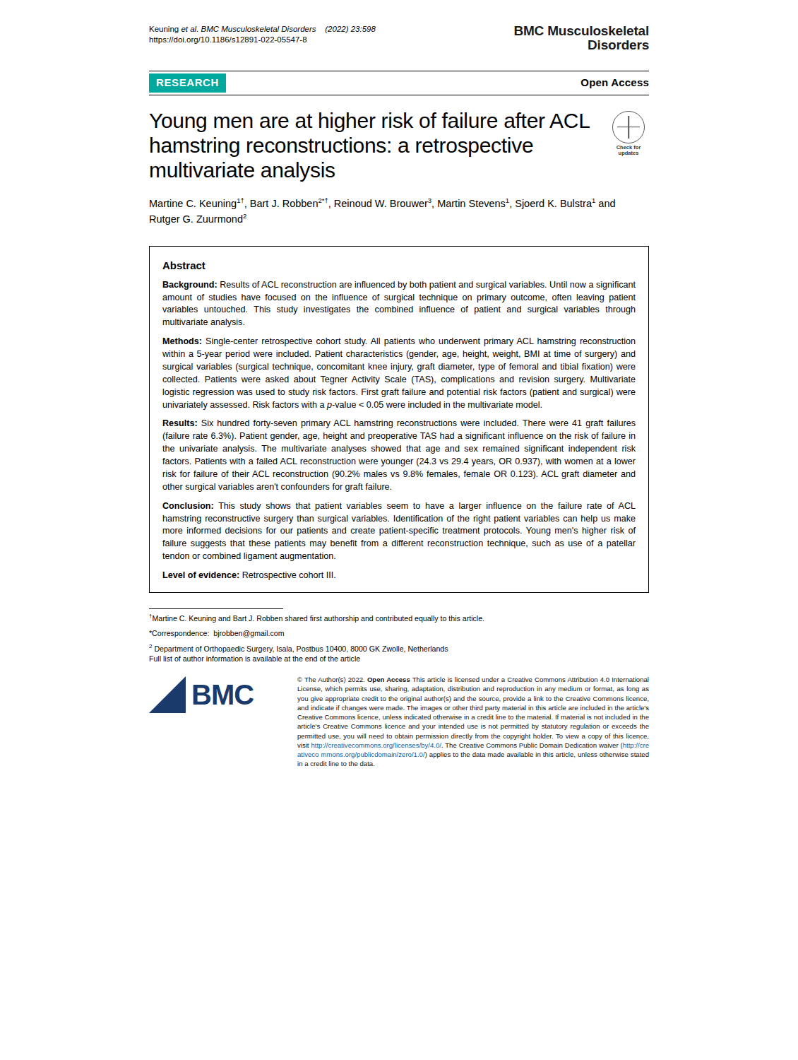Keuning et al. BMC Musculoskeletal Disorders (2022) 23:598
https://doi.org/10.1186/s12891-022-05547-8
BMC Musculoskeletal Disorders
RESEARCH
Open Access
Young men are at higher risk of failure after ACL hamstring reconstructions: a retrospective multivariate analysis
Check for
updates
Martine C. Keuning1†, Bart J. Robben2*†, Reinoud W. Brouwer3, Martin Stevens1, Sjoerd K. Bulstra1 and Rutger G. Zuurmond2
Abstract
Background: Results of ACL reconstruction are influenced by both patient and surgical variables. Until now a significant amount of studies have focused on the influence of surgical technique on primary outcome, often leaving patient variables untouched. This study investigates the combined influence of patient and surgical variables through multivariate analysis.
Methods: Single-center retrospective cohort study. All patients who underwent primary ACL hamstring reconstruction within a 5-year period were included. Patient characteristics (gender, age, height, weight, BMI at time of surgery) and surgical variables (surgical technique, concomitant knee injury, graft diameter, type of femoral and tibial fixation) were collected. Patients were asked about Tegner Activity Scale (TAS), complications and revision surgery. Multivariate logistic regression was used to study risk factors. First graft failure and potential risk factors (patient and surgical) were univariately assessed. Risk factors with a p-value < 0.05 were included in the multivariate model.
Results: Six hundred forty-seven primary ACL hamstring reconstructions were included. There were 41 graft failures (failure rate 6.3%). Patient gender, age, height and preoperative TAS had a significant influence on the risk of failure in the univariate analysis. The multivariate analyses showed that age and sex remained significant independent risk factors. Patients with a failed ACL reconstruction were younger (24.3 vs 29.4 years, OR 0.937), with women at a lower risk for failure of their ACL reconstruction (90.2% males vs 9.8% females, female OR 0.123). ACL graft diameter and other surgical variables aren't confounders for graft failure.
Conclusion: This study shows that patient variables seem to have a larger influence on the failure rate of ACL hamstring reconstructive surgery than surgical variables. Identification of the right patient variables can help us make more informed decisions for our patients and create patient-specific treatment protocols. Young men's higher risk of failure suggests that these patients may benefit from a different reconstruction technique, such as use of a patellar tendon or combined ligament augmentation.
Level of evidence: Retrospective cohort III.
†Martine C. Keuning and Bart J. Robben shared first authorship and contributed equally to this article.
*Correspondence: bjrobben@gmail.com
2 Department of Orthopaedic Surgery, Isala, Postbus 10400, 8000 GK Zwolle, Netherlands
Full list of author information is available at the end of the article
BMC
© The Author(s) 2022. Open Access This article is licensed under a Creative Commons Attribution 4.0 International License, which permits use, sharing, adaptation, distribution and reproduction in any medium or format, as long as you give appropriate credit to the original author(s) and the source, provide a link to the Creative Commons licence, and indicate if changes were made. The images or other third party material in this article are included in the article's Creative Commons licence, unless indicated otherwise in a credit line to the material. If material is not included in the article's Creative Commons licence and your intended use is not permitted by statutory regulation or exceeds the permitted use, you will need to obtain permission directly from the copyright holder. To view a copy of this licence, visit http://creativecommons.org/licenses/by/4.0/. The Creative Commons Public Domain Dedication waiver (http://creativeco mmons.org/publicdomain/zero/1.0/) applies to the data made available in this article, unless otherwise stated in a credit line to the data.